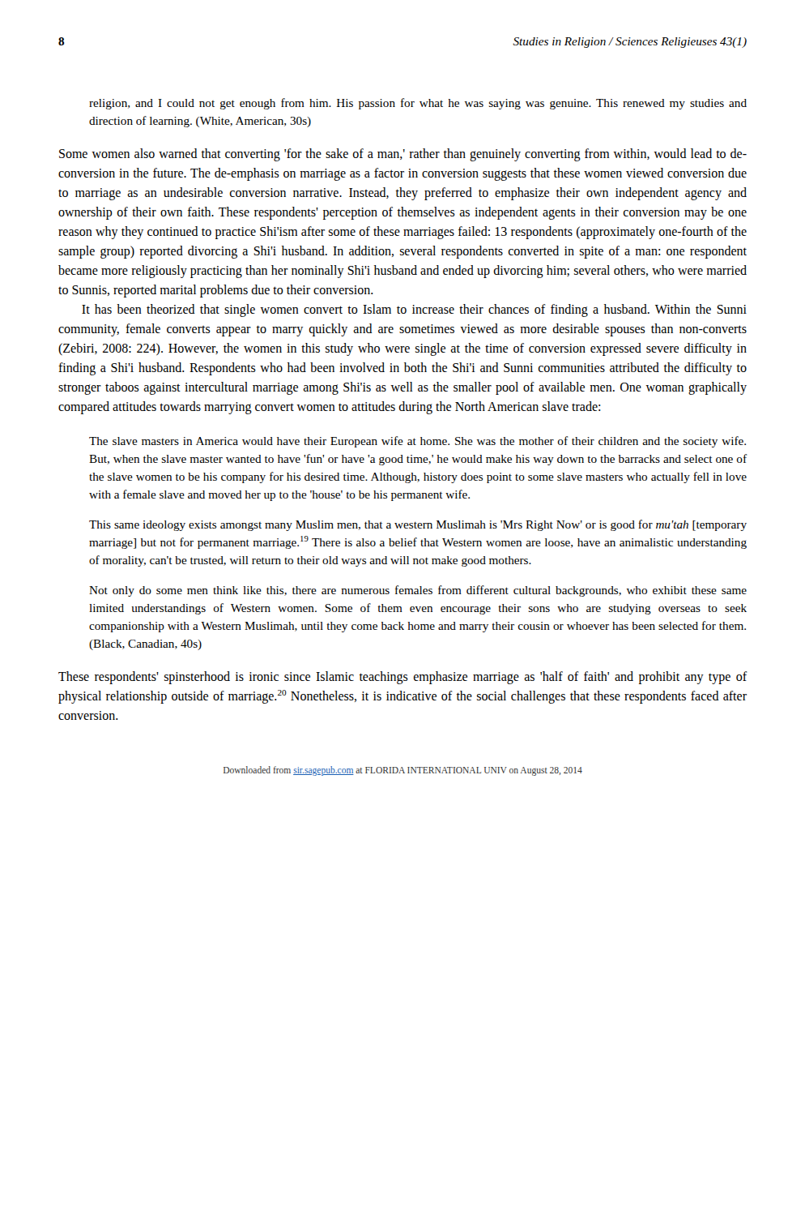8 Studies in Religion / Sciences Religieuses 43(1)
religion, and I could not get enough from him. His passion for what he was saying was genuine. This renewed my studies and direction of learning. (White, American, 30s)
Some women also warned that converting 'for the sake of a man,' rather than genuinely converting from within, would lead to de-conversion in the future. The de-emphasis on marriage as a factor in conversion suggests that these women viewed conversion due to marriage as an undesirable conversion narrative. Instead, they preferred to emphasize their own independent agency and ownership of their own faith. These respondents' perception of themselves as independent agents in their conversion may be one reason why they continued to practice Shi'ism after some of these marriages failed: 13 respondents (approximately one-fourth of the sample group) reported divorcing a Shi'i husband. In addition, several respondents converted in spite of a man: one respondent became more religiously practicing than her nominally Shi'i husband and ended up divorcing him; several others, who were married to Sunnis, reported marital problems due to their conversion.
It has been theorized that single women convert to Islam to increase their chances of finding a husband. Within the Sunni community, female converts appear to marry quickly and are sometimes viewed as more desirable spouses than non-converts (Zebiri, 2008: 224). However, the women in this study who were single at the time of conversion expressed severe difficulty in finding a Shi'i husband. Respondents who had been involved in both the Shi'i and Sunni communities attributed the difficulty to stronger taboos against intercultural marriage among Shi'is as well as the smaller pool of available men. One woman graphically compared attitudes towards marrying convert women to attitudes during the North American slave trade:
The slave masters in America would have their European wife at home. She was the mother of their children and the society wife. But, when the slave master wanted to have 'fun' or have 'a good time,' he would make his way down to the barracks and select one of the slave women to be his company for his desired time. Although, history does point to some slave masters who actually fell in love with a female slave and moved her up to the 'house' to be his permanent wife.
This same ideology exists amongst many Muslim men, that a western Muslimah is 'Mrs Right Now' or is good for mu'tah [temporary marriage] but not for permanent marriage.19 There is also a belief that Western women are loose, have an animalistic understanding of morality, can't be trusted, will return to their old ways and will not make good mothers.
Not only do some men think like this, there are numerous females from different cultural backgrounds, who exhibit these same limited understandings of Western women. Some of them even encourage their sons who are studying overseas to seek companionship with a Western Muslimah, until they come back home and marry their cousin or whoever has been selected for them. (Black, Canadian, 40s)
These respondents' spinsterhood is ironic since Islamic teachings emphasize marriage as 'half of faith' and prohibit any type of physical relationship outside of marriage.20 Nonetheless, it is indicative of the social challenges that these respondents faced after conversion.
Downloaded from sir.sagepub.com at FLORIDA INTERNATIONAL UNIV on August 28, 2014